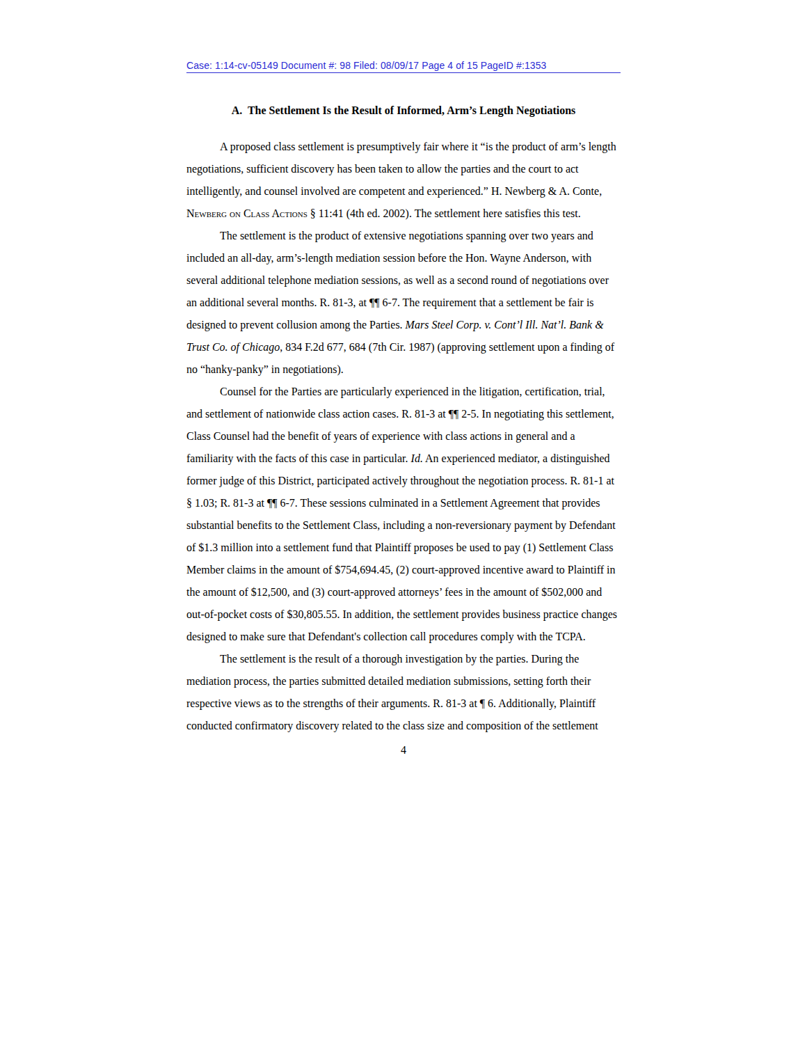Case: 1:14-cv-05149 Document #: 98 Filed: 08/09/17 Page 4 of 15 PageID #:1353
A. The Settlement Is the Result of Informed, Arm’s Length Negotiations
A proposed class settlement is presumptively fair where it “is the product of arm’s length negotiations, sufficient discovery has been taken to allow the parties and the court to act intelligently, and counsel involved are competent and experienced.” H. Newberg & A. Conte, Newberg on Class Actions § 11:41 (4th ed. 2002). The settlement here satisfies this test.
The settlement is the product of extensive negotiations spanning over two years and included an all-day, arm’s-length mediation session before the Hon. Wayne Anderson, with several additional telephone mediation sessions, as well as a second round of negotiations over an additional several months. R. 81-3, at ¶¶ 6-7. The requirement that a settlement be fair is designed to prevent collusion among the Parties. Mars Steel Corp. v. Cont’l Ill. Nat’l. Bank & Trust Co. of Chicago, 834 F.2d 677, 684 (7th Cir. 1987) (approving settlement upon a finding of no “hanky-panky” in negotiations).
Counsel for the Parties are particularly experienced in the litigation, certification, trial, and settlement of nationwide class action cases. R. 81-3 at ¶¶ 2-5. In negotiating this settlement, Class Counsel had the benefit of years of experience with class actions in general and a familiarity with the facts of this case in particular. Id. An experienced mediator, a distinguished former judge of this District, participated actively throughout the negotiation process. R. 81-1 at § 1.03; R. 81-3 at ¶¶ 6-7. These sessions culminated in a Settlement Agreement that provides substantial benefits to the Settlement Class, including a non-reversionary payment by Defendant of $1.3 million into a settlement fund that Plaintiff proposes be used to pay (1) Settlement Class Member claims in the amount of $754,694.45, (2) court-approved incentive award to Plaintiff in the amount of $12,500, and (3) court-approved attorneys’ fees in the amount of $502,000 and out-of-pocket costs of $30,805.55. In addition, the settlement provides business practice changes designed to make sure that Defendant's collection call procedures comply with the TCPA.
The settlement is the result of a thorough investigation by the parties. During the mediation process, the parties submitted detailed mediation submissions, setting forth their respective views as to the strengths of their arguments. R. 81-3 at ¶ 6. Additionally, Plaintiff conducted confirmatory discovery related to the class size and composition of the settlement
4